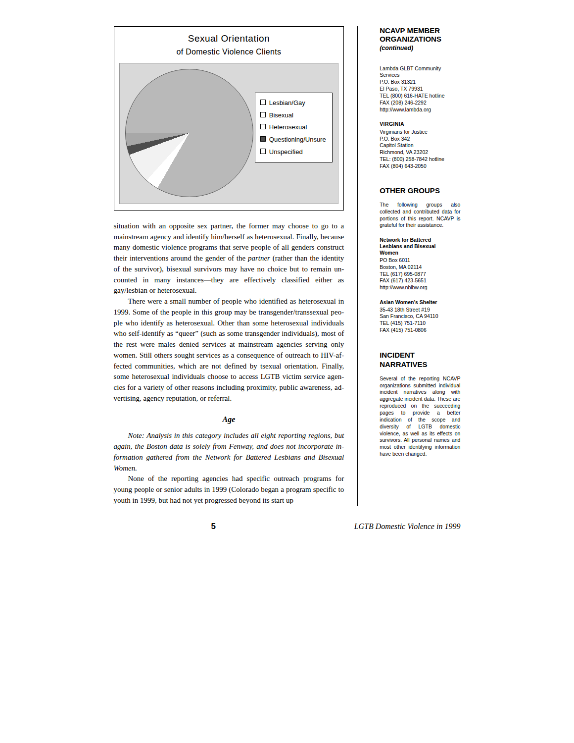Sexual Orientation of Domestic Violence Clients
Lesbian/Gay
Bisexual
Heterosexual
Questioning/Unsure
Unspecified
situation with an opposite sex partner, the former may choose to go to a mainstream agency and identify him/herself as heterosexual. Finally, because many domestic violence programs that serve people of all genders construct their interventions around the gender of the partner (rather than the identity of the survivor), bisexual survivors may have no choice but to remain uncounted in many instances—they are effectively classified either as gay/lesbian or heterosexual.
There were a small number of people who identified as heterosexual in 1999. Some of the people in this group may be transgender/transsexual people who identify as heterosexual. Other than some heterosexual individuals who self-identify as “queer” (such as some transgender individuals), most of the rest were males denied services at mainstream agencies serving only women. Still others sought services as a consequence of outreach to HIV-affected communities, which are not defined by tsexual orientation. Finally, some heterosexual individuals choose to access LGTB victim service agencies for a variety of other reasons including proximity, public awareness, advertising, agency reputation, or referral.
Age
Note: Analysis in this category includes all eight reporting regions, but again, the Boston data is solely from Fenway, and does not incorporate information gathered from the Network for Battered Lesbians and Bisexual Women.
None of the reporting agencies had specific outreach programs for young people or senior adults in 1999 (Colorado began a program specific to youth in 1999, but had not yet progressed beyond its start up
NCAVP MEMBER
ORGANIZATIONS
(continued)
Lambda GLBT Community Services
P.O. Box 31321
El Paso, TX 79931
TEL (800) 616-HATE hotline
FAX (208) 246-2292
http://www.lambda.org
VIRGINIA
Virginians for Justice
P.O. Box 342
Capitol Station
Richmond, VA 23202
TEL: (800) 258-7842 hotline
FAX (804) 643-2050
OTHER GROUPS
The following groups also collected and contributed data for portions of this report. NCAVP is grateful for their assistance.
Network for Battered
Lesbians and Bisexual
Women
PO Box 6011
Boston, MA 02114
TEL (617) 695-0877
FAX (617) 423-5651
http://www.nblbw.org
Asian Women’s Shelter
35-43 18th Street #19
San Francisco, CA 94110
TEL (415) 751-7110
FAX (415) 751-0806
INCIDENT
NARRATIVES
Several of the reporting NCAVP organizations submitted individual incident narratives along with aggregate incident data. These are reproduced on the succeeding pages to provide a better indication of the scope and diversity of LGTB domestic violence, as well as its effects on survivors. All personal names and most other identifying information have been changed.
5
LGTB Domestic Violence in 1999